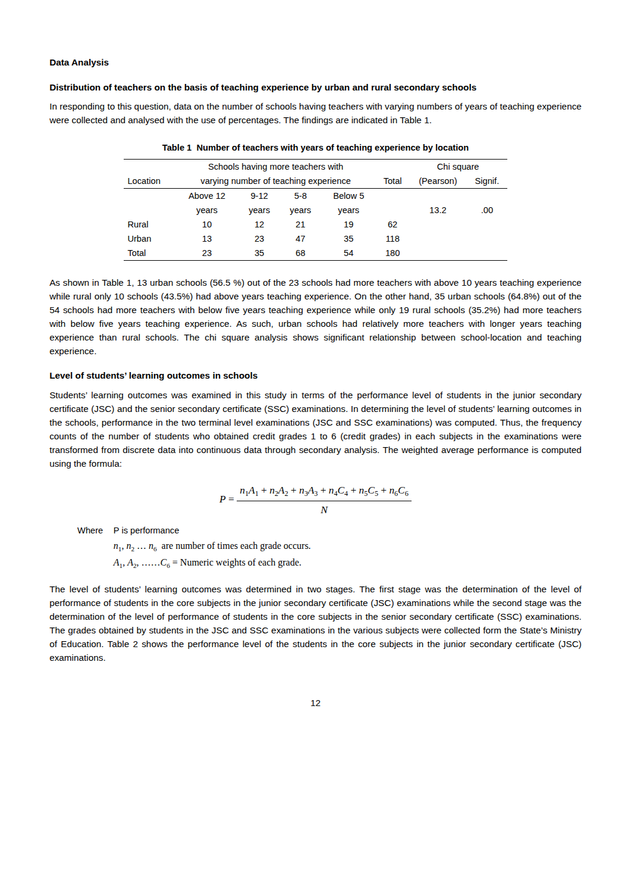Data Analysis
Distribution of teachers on the basis of teaching experience by urban and rural secondary schools
In responding to this question, data on the number of schools having teachers with varying numbers of years of teaching experience were collected and analysed with the use of percentages. The findings are indicated in Table 1.
Table 1 Number of teachers with years of teaching experience by location
| | Schools having more teachers with | | Chi square |
| Location | varying number of teaching experience | Total | (Pearson) | Signif. |
| | Above 12 | 9-12 | 5-8 | Below 5 | | | |
| | years | years | years | years | | 13.2 | .00 |
| Rural | 10 | 12 | 21 | 19 | 62 | | |
| Urban | 13 | 23 | 47 | 35 | 118 | | |
| Total | 23 | 35 | 68 | 54 | 180 | | |
As shown in Table 1, 13 urban schools (56.5 %) out of the 23 schools had more teachers with above 10 years teaching experience while rural only 10 schools (43.5%) had above years teaching experience. On the other hand, 35 urban schools (64.8%) out of the 54 schools had more teachers with below five years teaching experience while only 19 rural schools (35.2%) had more teachers with below five years teaching experience. As such, urban schools had relatively more teachers with longer years teaching experience than rural schools. The chi square analysis shows significant relationship between school-location and teaching experience.
Level of students’ learning outcomes in schools
Students’ learning outcomes was examined in this study in terms of the performance level of students in the junior secondary certificate (JSC) and the senior secondary certificate (SSC) examinations. In determining the level of students’ learning outcomes in the schools, performance in the two terminal level examinations (JSC and SSC examinations) was computed. Thus, the frequency counts of the number of students who obtained credit grades 1 to 6 (credit grades) in each subjects in the examinations were transformed from discrete data into continuous data through secondary analysis. The weighted average performance is computed using the formula:
P = n1A1 + n2A2 + n3A3 + n4C4 + n5C5 + n6C6 N
| Where | P is performance |
| | n 1 , n 2 … n 6 are number of times each grade occurs. |
| | A 1 , A 2 , …… C 6 = Numeric weights of each grade. |
The level of students’ learning outcomes was determined in two stages. The first stage was the determination of the level of performance of students in the core subjects in the junior secondary certificate (JSC) examinations while the second stage was the determination of the level of performance of students in the core subjects in the senior secondary certificate (SSC) examinations. The grades obtained by students in the JSC and SSC examinations in the various subjects were collected form the State’s Ministry of Education. Table 2 shows the performance level of the students in the core subjects in the junior secondary certificate (JSC) examinations.
12